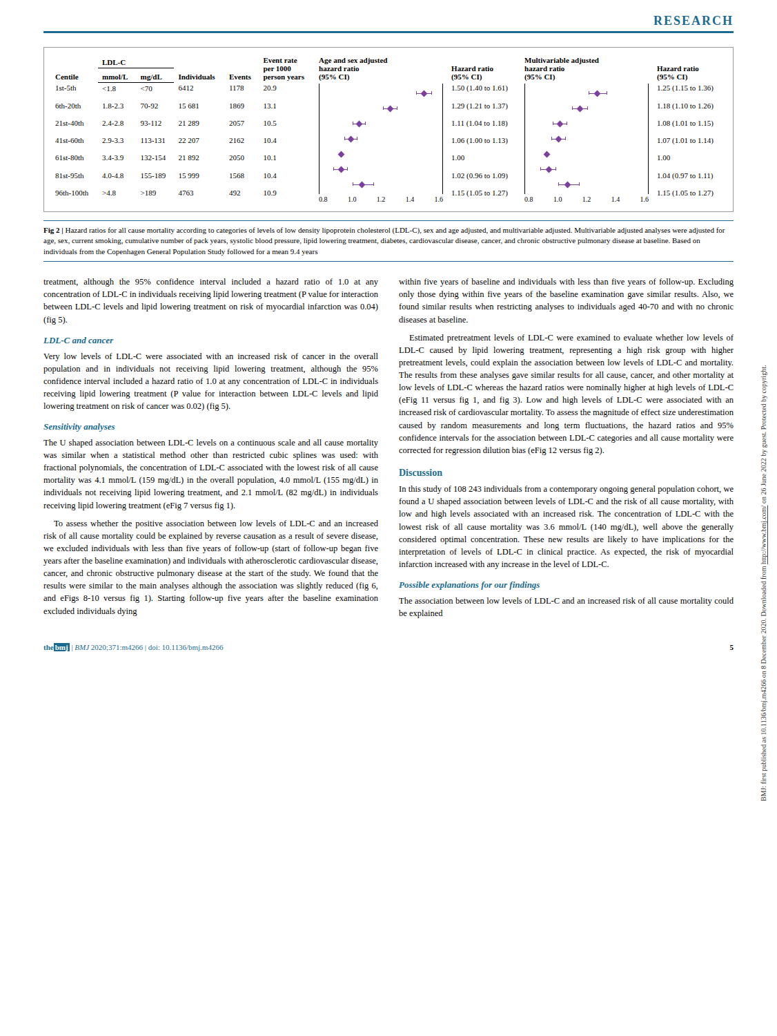RESEARCH
BMJ: first published as 10.1136/bmj.m4266 on 8 December 2020. Downloaded from http://www.bmj.com/ on 26 June 2022 by guest. Protected by copyright.
| Centile | LDL-C | Individuals | Events | Event rate per 1000 person years | Age and sex adjusted hazard ratio (95% CI) | Hazard ratio (95% CI) | Multivariable adjusted hazard ratio (95% CI) | Hazard ratio (95% CI) |
| --- | --- | --- | --- | --- | --- | --- | --- | --- |
| mmol/L | mg/dL |
| 1st-5th | <1.8 | <70 | 6412 | 1178 | 20.9 | 0.8 1.0 1.2 1.4 1.6 | 1.50 (1.40 to 1.61) | 0.8 1.0 1.2 1.4 1.6 | 1.25 (1.15 to 1.36) |
| 6th-20th | 1.8-2.3 | 70-92 | 15 681 | 1869 | 13.1 | 1.29 (1.21 to 1.37) | 1.18 (1.10 to 1.26) |
| 21st-40th | 2.4-2.8 | 93-112 | 21 289 | 2057 | 10.5 | 1.11 (1.04 to 1.18) | 1.08 (1.01 to 1.15) |
| 41st-60th | 2.9-3.3 | 113-131 | 22 207 | 2162 | 10.4 | 1.06 (1.00 to 1.13) | 1.07 (1.01 to 1.14) |
| 61st-80th | 3.4-3.9 | 132-154 | 21 892 | 2050 | 10.1 | 1.00 | 1.00 |
| 81st-95th | 4.0-4.8 | 155-189 | 15 999 | 1568 | 10.4 | 1.02 (0.96 to 1.09) | 1.04 (0.97 to 1.11) |
| 96th-100th | >4.8 | >189 | 4763 | 492 | 10.9 | 1.15 (1.05 to 1.27) | 1.15 (1.05 to 1.27) |
Fig 2 | Hazard ratios for all cause mortality according to categories of levels of low density lipoprotein cholesterol (LDL-C), sex and age adjusted, and multivariable adjusted. Multivariable adjusted analyses were adjusted for age, sex, current smoking, cumulative number of pack years, systolic blood pressure, lipid lowering treatment, diabetes, cardiovascular disease, cancer, and chronic obstructive pulmonary disease at baseline. Based on individuals from the Copenhagen General Population Study followed for a mean 9.4 years
treatment, although the 95% confidence interval included a hazard ratio of 1.0 at any concentration of LDL-C in individuals receiving lipid lowering treatment (P value for interaction between LDL-C levels and lipid lowering treatment on risk of myocardial infarction was 0.04) (fig 5).
LDL-C and cancer
Very low levels of LDL-C were associated with an increased risk of cancer in the overall population and in individuals not receiving lipid lowering treatment, although the 95% confidence interval included a hazard ratio of 1.0 at any concentration of LDL-C in individuals receiving lipid lowering treatment (P value for interaction between LDL-C levels and lipid lowering treatment on risk of cancer was 0.02) (fig 5).
Sensitivity analyses
The U shaped association between LDL-C levels on a continuous scale and all cause mortality was similar when a statistical method other than restricted cubic splines was used: with fractional polynomials, the concentration of LDL-C associated with the lowest risk of all cause mortality was 4.1 mmol/L (159 mg/dL) in the overall population, 4.0 mmol/L (155 mg/dL) in individuals not receiving lipid lowering treatment, and 2.1 mmol/L (82 mg/dL) in individuals receiving lipid lowering treatment (eFig 7 versus fig 1).
To assess whether the positive association between low levels of LDL-C and an increased risk of all cause mortality could be explained by reverse causation as a result of severe disease, we excluded individuals with less than five years of follow-up (start of follow-up began five years after the baseline examination) and individuals with atherosclerotic cardiovascular disease, cancer, and chronic obstructive pulmonary disease at the start of the study. We found that the results were similar to the main analyses although the association was slightly reduced (fig 6, and eFigs 8-10 versus fig 1). Starting follow-up five years after the baseline examination excluded individuals dying
within five years of baseline and individuals with less than five years of follow-up. Excluding only those dying within five years of the baseline examination gave similar results. Also, we found similar results when restricting analyses to individuals aged 40-70 and with no chronic diseases at baseline.
Estimated pretreatment levels of LDL-C were examined to evaluate whether low levels of LDL-C caused by lipid lowering treatment, representing a high risk group with higher pretreatment levels, could explain the association between low levels of LDL-C and mortality. The results from these analyses gave similar results for all cause, cancer, and other mortality at low levels of LDL-C whereas the hazard ratios were nominally higher at high levels of LDL-C (eFig 11 versus fig 1, and fig 3). Low and high levels of LDL-C were associated with an increased risk of cardiovascular mortality. To assess the magnitude of effect size underestimation caused by random measurements and long term fluctuations, the hazard ratios and 95% confidence intervals for the association between LDL-C categories and all cause mortality were corrected for regression dilution bias (eFig 12 versus fig 2).
Discussion
In this study of 108 243 individuals from a contemporary ongoing general population cohort, we found a U shaped association between levels of LDL-C and the risk of all cause mortality, with low and high levels associated with an increased risk. The concentration of LDL-C with the lowest risk of all cause mortality was 3.6 mmol/L (140 mg/dL), well above the generally considered optimal concentration. These new results are likely to have implications for the interpretation of levels of LDL-C in clinical practice. As expected, the risk of myocardial infarction increased with any increase in the level of LDL-C.
Possible explanations for our findings
The association between low levels of LDL-C and an increased risk of all cause mortality could be explained
thebmj | BMJ 2020;371:m4266 | doi: 10.1136/bmj.m4266
5